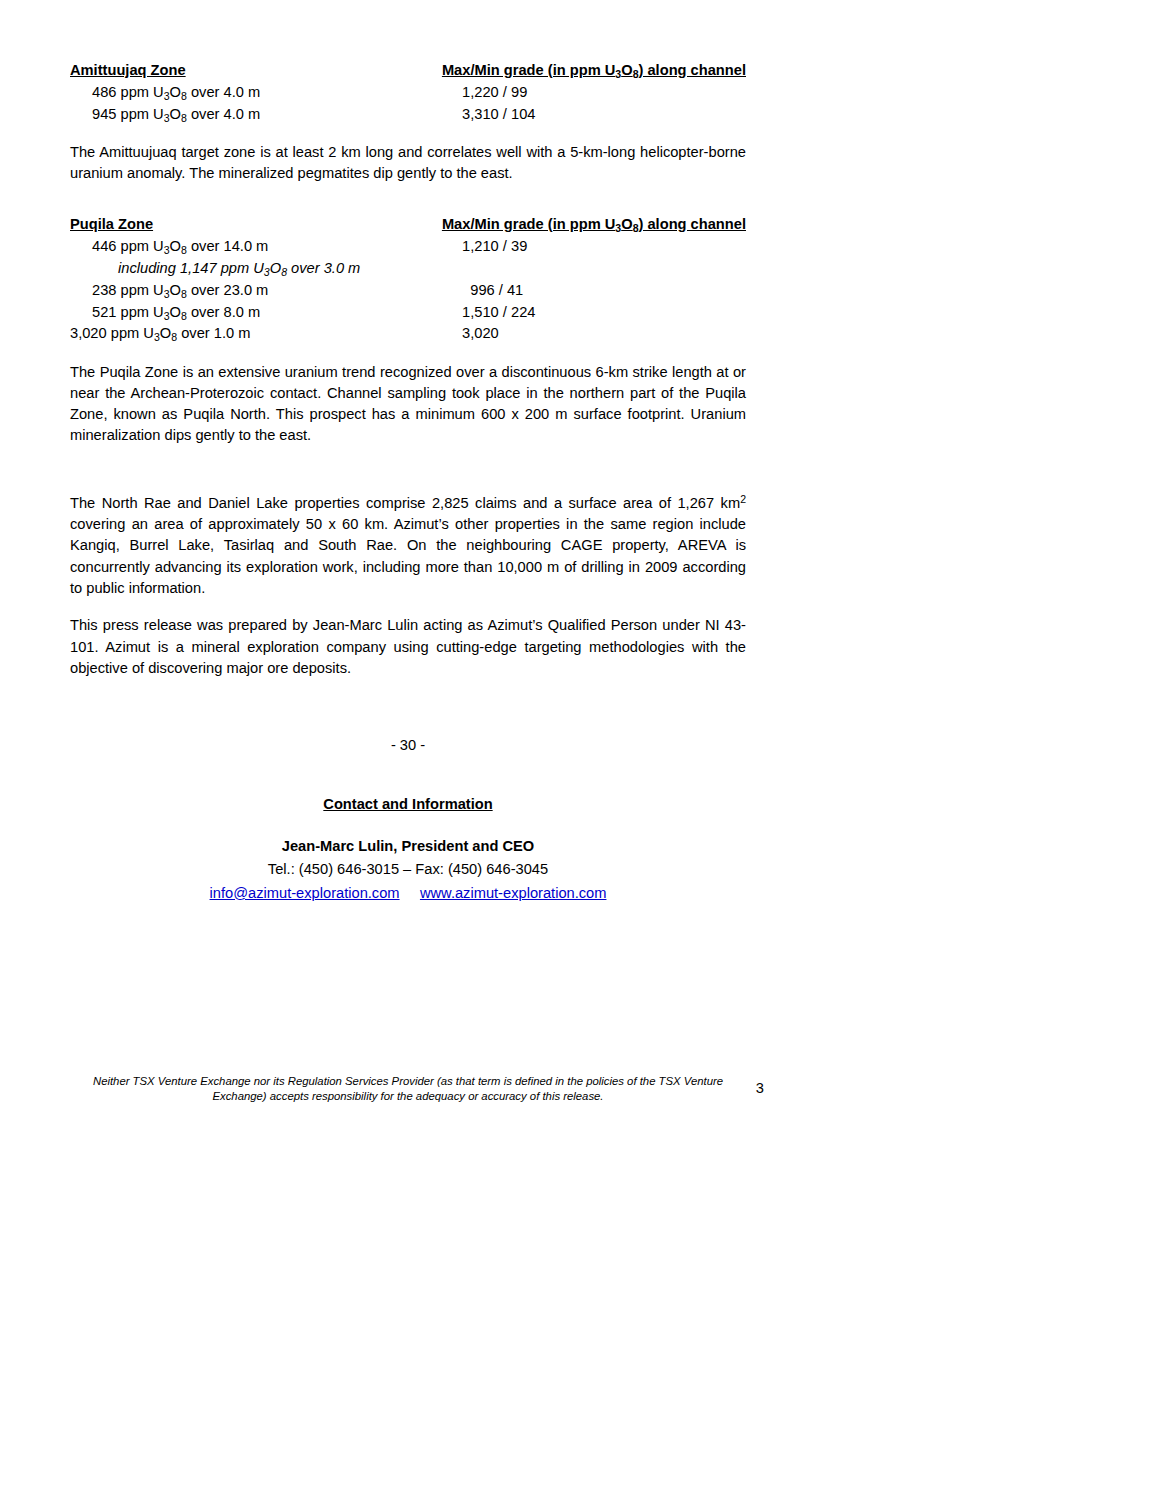Amittuujaq Zone Max/Min grade (in ppm U3O8) along channel
| 486 ppm U 3 O 8 over 4.0 m | 1,220 / 99 |
| 945 ppm U 3 O 8 over 4.0 m | 3,310 / 104 |
The Amittuujuaq target zone is at least 2 km long and correlates well with a 5-km-long helicopter-borne uranium anomaly. The mineralized pegmatites dip gently to the east.
Puqila Zone Max/Min grade (in ppm U3O8) along channel
| 446 ppm U 3 O 8 over 14.0 m | 1,210 / 39 |
| including 1,147 ppm U 3 O 8 over 3.0 m | |
| 238 ppm U 3 O 8 over 23.0 m | 996 / 41 |
| 521 ppm U 3 O 8 over 8.0 m | 1,510 / 224 |
| 3,020 ppm U 3 O 8 over 1.0 m | 3,020 |
The Puqila Zone is an extensive uranium trend recognized over a discontinuous 6-km strike length at or near the Archean-Proterozoic contact. Channel sampling took place in the northern part of the Puqila Zone, known as Puqila North. This prospect has a minimum 600 x 200 m surface footprint. Uranium mineralization dips gently to the east.
The North Rae and Daniel Lake properties comprise 2,825 claims and a surface area of 1,267 km2 covering an area of approximately 50 x 60 km. Azimut’s other properties in the same region include Kangiq, Burrel Lake, Tasirlaq and South Rae. On the neighbouring CAGE property, AREVA is concurrently advancing its exploration work, including more than 10,000 m of drilling in 2009 according to public information.
This press release was prepared by Jean-Marc Lulin acting as Azimut’s Qualified Person under NI 43-101. Azimut is a mineral exploration company using cutting-edge targeting methodologies with the objective of discovering major ore deposits.
- 30 -
Contact and Information
Jean-Marc Lulin, President and CEO
Tel.: (450) 646-3015 – Fax: (450) 646-3045
info@azimut-exploration.com www.azimut-exploration.com
Neither TSX Venture Exchange nor its Regulation Services Provider (as that term is defined in the policies of the TSX Venture Exchange) accepts responsibility for the adequacy or accuracy of this release. 3